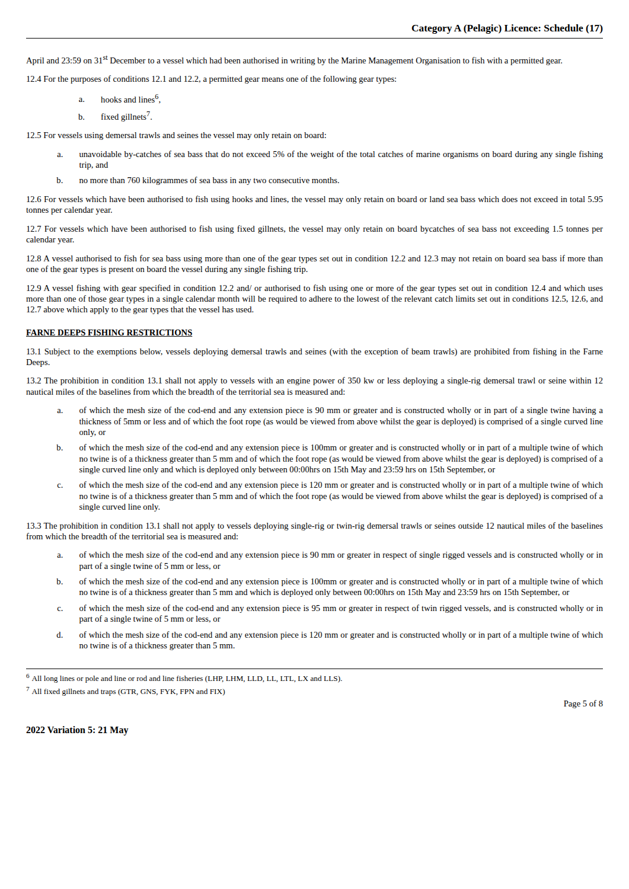Category A (Pelagic) Licence: Schedule (17)
April and 23:59 on 31st December to a vessel which had been authorised in writing by the Marine Management Organisation to fish with a permitted gear.
12.4 For the purposes of conditions 12.1 and 12.2, a permitted gear means one of the following gear types:
hooks and lines6,
fixed gillnets7.
12.5 For vessels using demersal trawls and seines the vessel may only retain on board:
unavoidable by-catches of sea bass that do not exceed 5% of the weight of the total catches of marine organisms on board during any single fishing trip, and
no more than 760 kilogrammes of sea bass in any two consecutive months.
12.6 For vessels which have been authorised to fish using hooks and lines, the vessel may only retain on board or land sea bass which does not exceed in total 5.95 tonnes per calendar year.
12.7 For vessels which have been authorised to fish using fixed gillnets, the vessel may only retain on board bycatches of sea bass not exceeding 1.5 tonnes per calendar year.
12.8 A vessel authorised to fish for sea bass using more than one of the gear types set out in condition 12.2 and 12.3 may not retain on board sea bass if more than one of the gear types is present on board the vessel during any single fishing trip.
12.9 A vessel fishing with gear specified in condition 12.2 and/ or authorised to fish using one or more of the gear types set out in condition 12.4 and which uses more than one of those gear types in a single calendar month will be required to adhere to the lowest of the relevant catch limits set out in conditions 12.5, 12.6, and 12.7 above which apply to the gear types that the vessel has used.
FARNE DEEPS FISHING RESTRICTIONS
13.1 Subject to the exemptions below, vessels deploying demersal trawls and seines (with the exception of beam trawls) are prohibited from fishing in the Farne Deeps.
13.2 The prohibition in condition 13.1 shall not apply to vessels with an engine power of 350 kw or less deploying a single-rig demersal trawl or seine within 12 nautical miles of the baselines from which the breadth of the territorial sea is measured and:
of which the mesh size of the cod-end and any extension piece is 90 mm or greater and is constructed wholly or in part of a single twine having a thickness of 5mm or less and of which the foot rope (as would be viewed from above whilst the gear is deployed) is comprised of a single curved line only, or
of which the mesh size of the cod-end and any extension piece is 100mm or greater and is constructed wholly or in part of a multiple twine of which no twine is of a thickness greater than 5 mm and of which the foot rope (as would be viewed from above whilst the gear is deployed) is comprised of a single curved line only and which is deployed only between 00:00hrs on 15th May and 23:59 hrs on 15th September, or
of which the mesh size of the cod-end and any extension piece is 120 mm or greater and is constructed wholly or in part of a multiple twine of which no twine is of a thickness greater than 5 mm and of which the foot rope (as would be viewed from above whilst the gear is deployed) is comprised of a single curved line only.
13.3 The prohibition in condition 13.1 shall not apply to vessels deploying single-rig or twin-rig demersal trawls or seines outside 12 nautical miles of the baselines from which the breadth of the territorial sea is measured and:
of which the mesh size of the cod-end and any extension piece is 90 mm or greater in respect of single rigged vessels and is constructed wholly or in part of a single twine of 5 mm or less, or
of which the mesh size of the cod-end and any extension piece is 100mm or greater and is constructed wholly or in part of a multiple twine of which no twine is of a thickness greater than 5 mm and which is deployed only between 00:00hrs on 15th May and 23:59 hrs on 15th September, or
of which the mesh size of the cod-end and any extension piece is 95 mm or greater in respect of twin rigged vessels, and is constructed wholly or in part of a single twine of 5 mm or less, or
of which the mesh size of the cod-end and any extension piece is 120 mm or greater and is constructed wholly or in part of a multiple twine of which no twine is of a thickness greater than 5 mm.
6All long lines or pole and line or rod and line fisheries (LHP, LHM, LLD, LL, LTL, LX and LLS).
7All fixed gillnets and traps (GTR, GNS, FYK, FPN and FIX)
Page 5 of 8
2022 Variation 5: 21 May